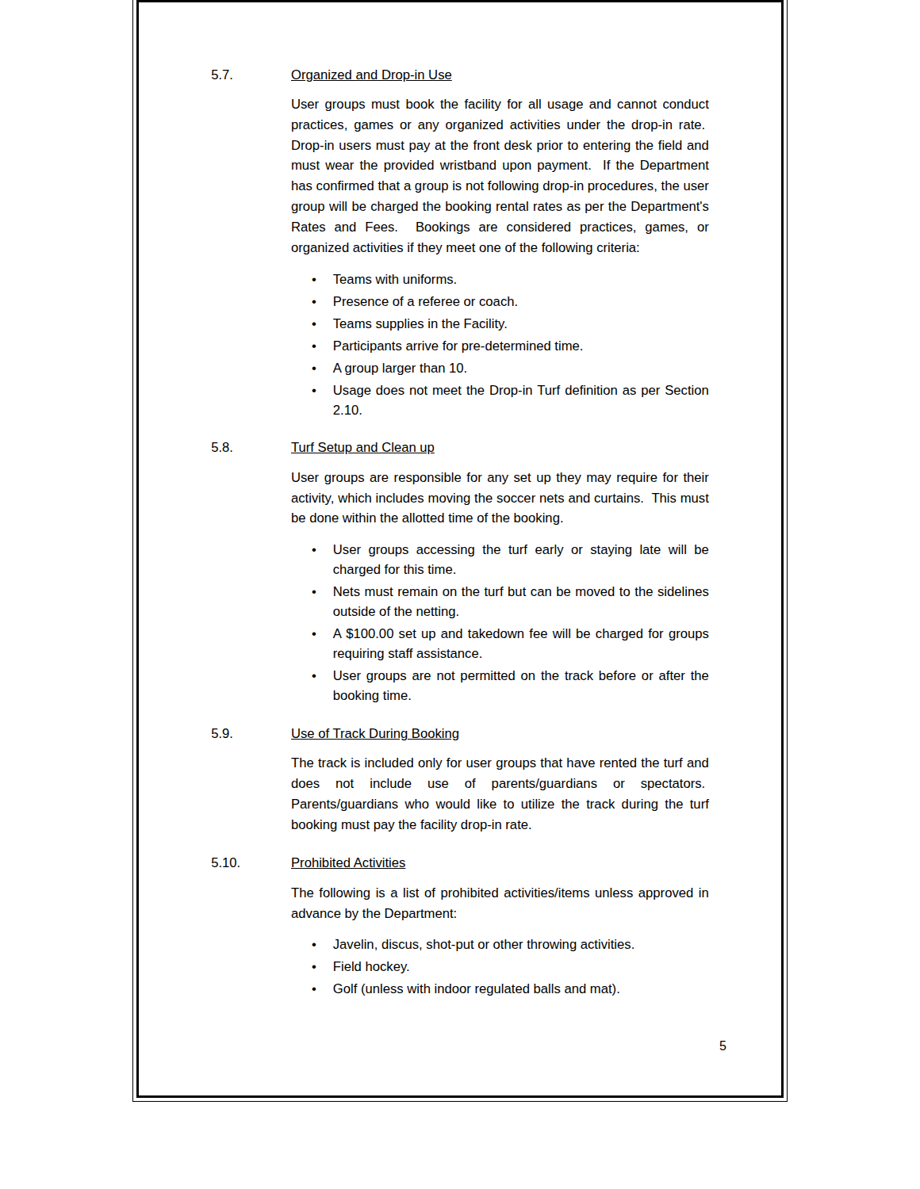5.7. Organized and Drop-in Use
User groups must book the facility for all usage and cannot conduct practices, games or any organized activities under the drop-in rate. Drop-in users must pay at the front desk prior to entering the field and must wear the provided wristband upon payment. If the Department has confirmed that a group is not following drop-in procedures, the user group will be charged the booking rental rates as per the Department's Rates and Fees. Bookings are considered practices, games, or organized activities if they meet one of the following criteria:
Teams with uniforms.
Presence of a referee or coach.
Teams supplies in the Facility.
Participants arrive for pre-determined time.
A group larger than 10.
Usage does not meet the Drop-in Turf definition as per Section 2.10.
5.8. Turf Setup and Clean up
User groups are responsible for any set up they may require for their activity, which includes moving the soccer nets and curtains. This must be done within the allotted time of the booking.
User groups accessing the turf early or staying late will be charged for this time.
Nets must remain on the turf but can be moved to the sidelines outside of the netting.
A $100.00 set up and takedown fee will be charged for groups requiring staff assistance.
User groups are not permitted on the track before or after the booking time.
5.9. Use of Track During Booking
The track is included only for user groups that have rented the turf and does not include use of parents/guardians or spectators. Parents/guardians who would like to utilize the track during the turf booking must pay the facility drop-in rate.
5.10. Prohibited Activities
The following is a list of prohibited activities/items unless approved in advance by the Department:
Javelin, discus, shot-put or other throwing activities.
Field hockey.
Golf (unless with indoor regulated balls and mat).
5